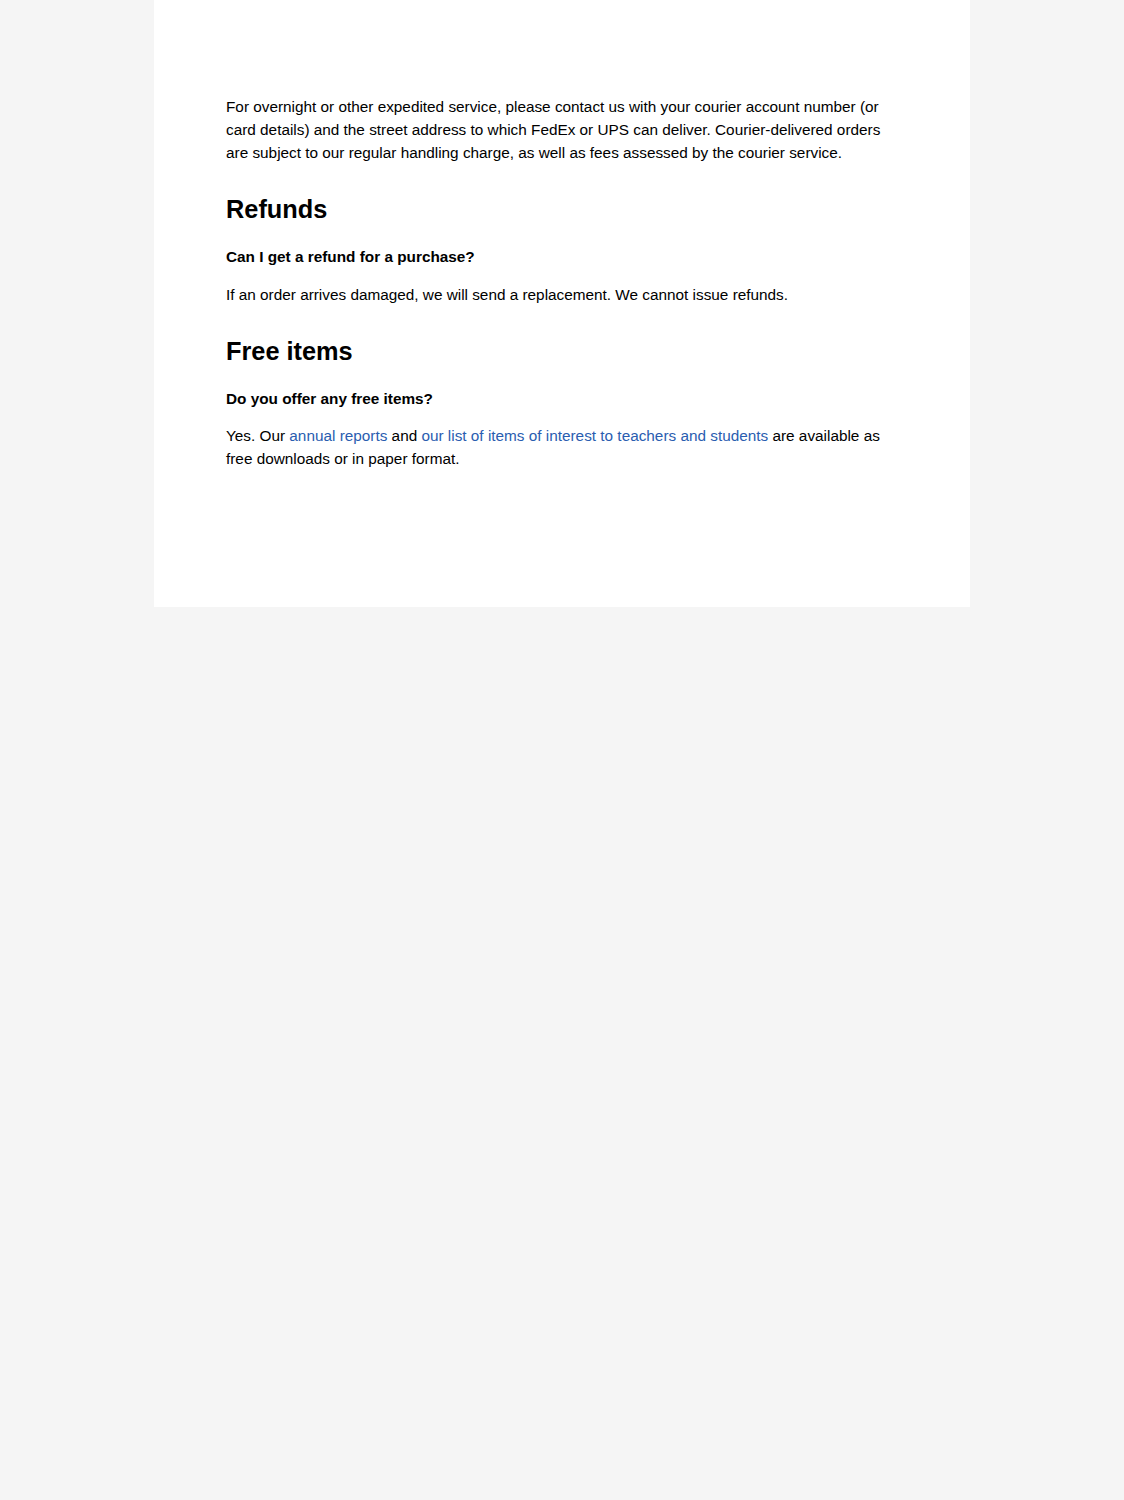For overnight or other expedited service, please contact us with your courier account number (or card details) and the street address to which FedEx or UPS can deliver. Courier-delivered orders are subject to our regular handling charge, as well as fees assessed by the courier service.
Refunds
Can I get a refund for a purchase?
If an order arrives damaged, we will send a replacement. We cannot issue refunds.
Free items
Do you offer any free items?
Yes. Our annual reports and our list of items of interest to teachers and students are available as free downloads or in paper format.